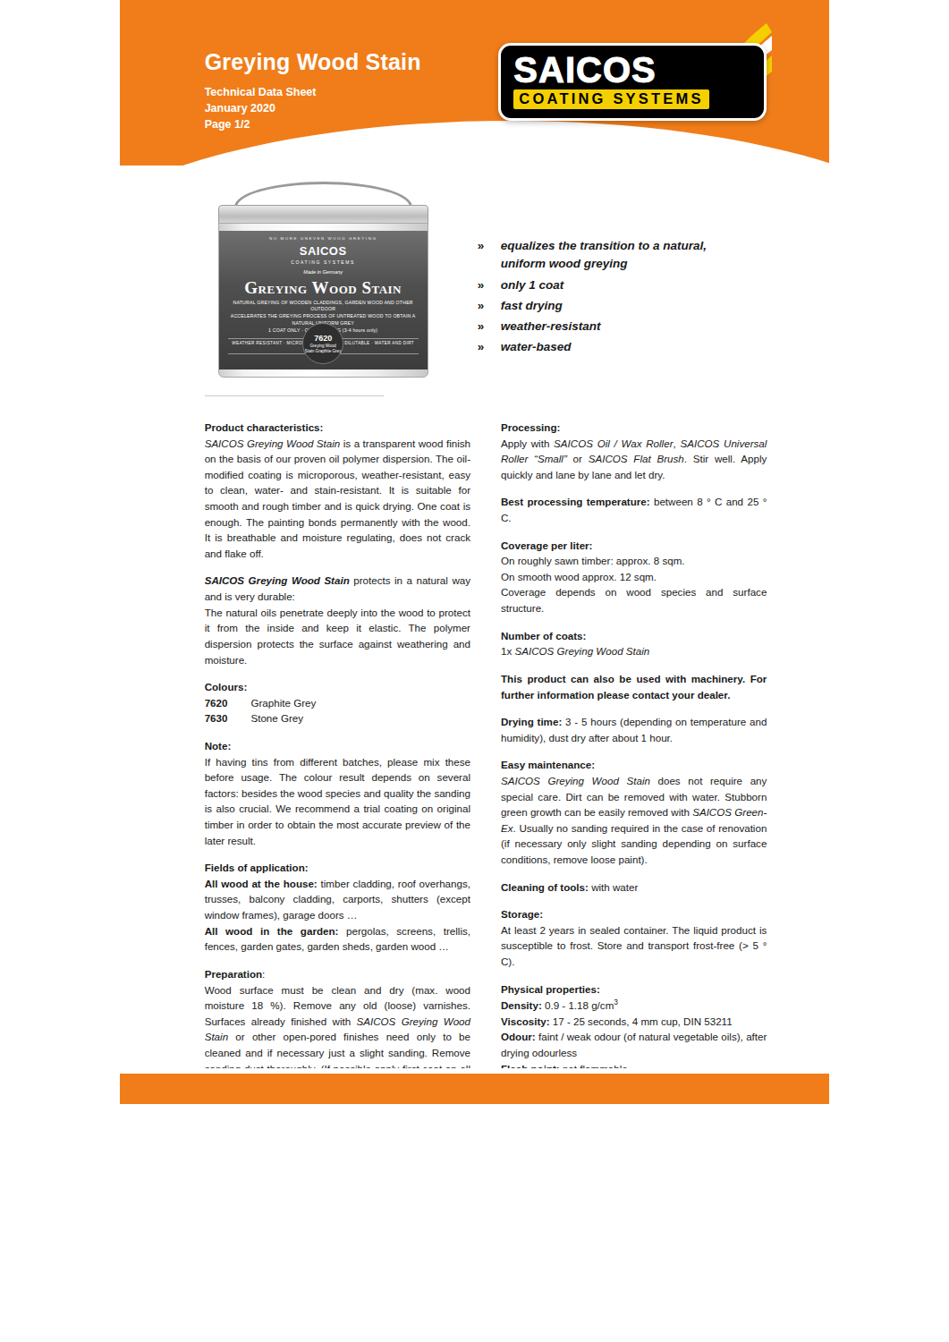Greying Wood Stain
Technical Data Sheet
January 2020
Page 1/2
SAICOS
COATING SYSTEMS
NO MORE UNEVEN WOOD GREYING
SAICOS
COATING SYSTEMS
Made in Germany
GREYING WOOD STAIN
NATURAL GREYING OF WOODEN CLADDINGS, GARDEN WOOD AND OTHER OUTDOOR
ACCELERATES THE GREYING PROCESS OF UNTREATED WOOD TO OBTAIN A NATURAL UNIFORM GREY
1 COAT ONLY · QUICK DRYING (3-4 hours only)
WEATHER RESISTANT · MICROPOROUS · WATER DILUTABLE · WATER AND DIRT REPELLENT
7620 Greying Wood
Stain Graphite Grey
equalizes the transition to a natural,
uniform wood greying
only 1 coat
fast drying
weather-resistant
water-based
Product characteristics:
SAICOS Greying Wood Stain is a transparent wood finish on the basis of our proven oil polymer dispersion. The oil-modified coating is microporous, weather-resistant, easy to clean, water- and stain-resistant. It is suitable for smooth and rough timber and is quick drying. One coat is enough. The painting bonds permanently with the wood. It is breathable and moisture regulating, does not crack and flake off.
SAICOS Greying Wood Stain protects in a natural way and is very durable:
The natural oils penetrate deeply into the wood to protect it from the inside and keep it elastic. The polymer dispersion protects the surface against weathering and moisture.
Colours:
| 7620 | Graphite Grey |
| 7630 | Stone Grey |
Note:
If having tins from different batches, please mix these before usage. The colour result depends on several factors: besides the wood species and quality the sanding is also crucial. We recommend a trial coating on original timber in order to obtain the most accurate preview of the later result.
Fields of application:
All wood at the house: timber cladding, roof overhangs, trusses, balcony cladding, carports, shutters (except window frames), garage doors …
All wood in the garden: pergolas, screens, trellis, fences, garden gates, garden sheds, garden wood …
Preparation:
Wood surface must be clean and dry (max. wood moisture 18 %). Remove any old (loose) varnishes. Surfaces already finished with SAICOS Greying Wood Stain or other open-pored finishes need only to be cleaned and if necessary just a slight sanding. Remove sanding dust thoroughly. (If possible apply first coat on all sides of the untreated wood prior installation).
Processing:
Apply with SAICOS Oil / Wax Roller, SAICOS Universal Roller “Small” or SAICOS Flat Brush. Stir well. Apply quickly and lane by lane and let dry.
Best processing temperature: between 8 ° C and 25 ° C.
Coverage per liter:
On roughly sawn timber: approx. 8 sqm.
On smooth wood approx. 12 sqm.
Coverage depends on wood species and surface structure.
Number of coats:
1x SAICOS Greying Wood Stain
This product can also be used with machinery. For further information please contact your dealer.
Drying time: 3 - 5 hours (depending on temperature and humidity), dust dry after about 1 hour.
Easy maintenance:
SAICOS Greying Wood Stain does not require any special care. Dirt can be removed with water. Stubborn green growth can be easily removed with SAICOS Green-Ex. Usually no sanding required in the case of renovation (if necessary only slight sanding depending on surface conditions, remove loose paint).
Cleaning of tools: with water
Storage:
At least 2 years in sealed container. The liquid product is susceptible to frost. Store and transport frost-free (> 5 ° C).
Physical properties:
Density: 0.9 - 1.18 g/cm3
Viscosity: 17 - 25 seconds, 4 mm cup, DIN 53211
Odour: faint / weak odour (of natural vegetable oils), after drying odourless
Flash point: not flammable